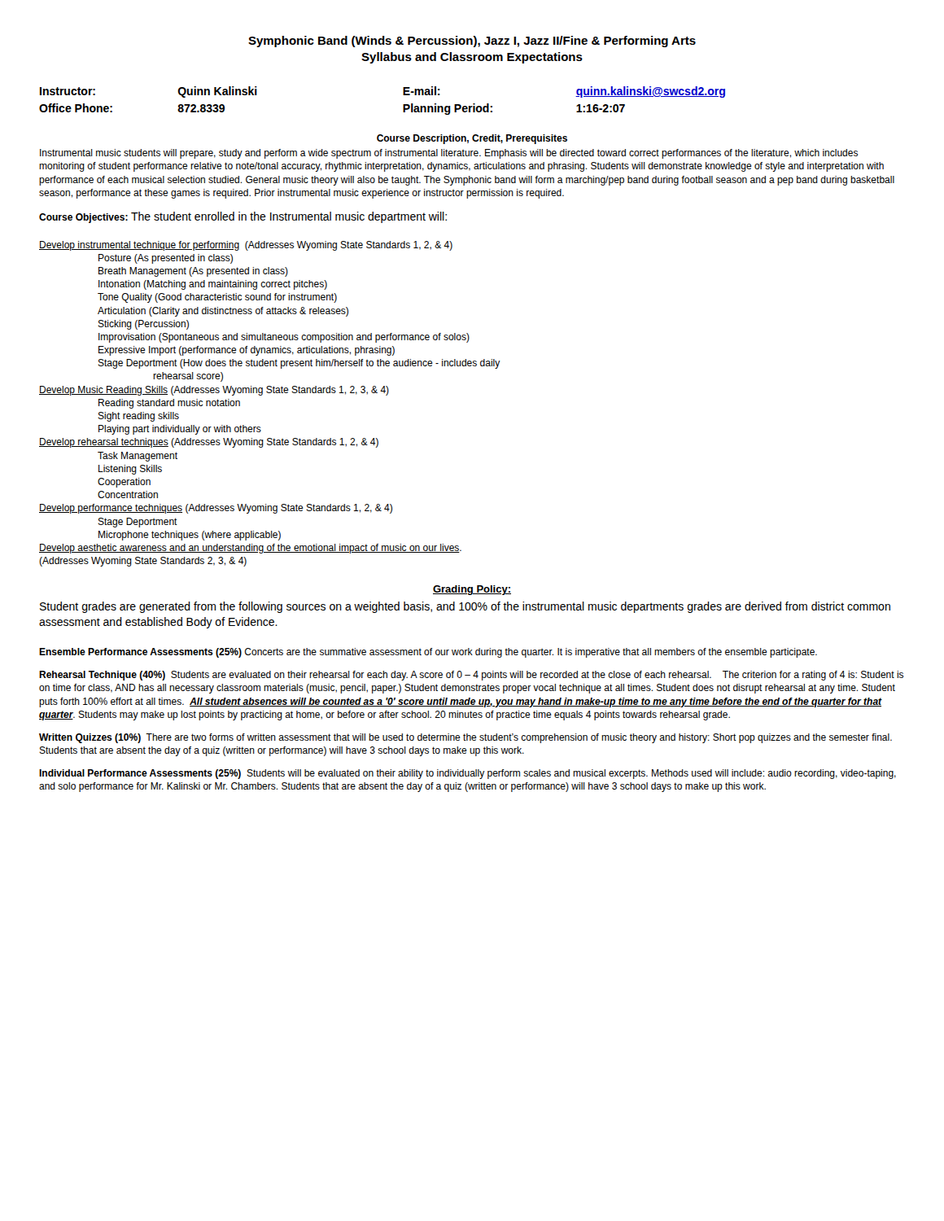Symphonic Band (Winds & Percussion), Jazz I, Jazz II/Fine & Performing Arts
Syllabus and Classroom Expectations
| Instructor: | Quinn Kalinski | E-mail: | quinn.kalinski@swcsd2.org |
| Office Phone: | 872.8339 | Planning Period: | 1:16-2:07 |
Course Description, Credit, Prerequisites
Instrumental music students will prepare, study and perform a wide spectrum of instrumental literature. Emphasis will be directed toward correct performances of the literature, which includes monitoring of student performance relative to note/tonal accuracy, rhythmic interpretation, dynamics, articulations and phrasing. Students will demonstrate knowledge of style and interpretation with performance of each musical selection studied. General music theory will also be taught. The Symphonic band will form a marching/pep band during football season and a pep band during basketball season, performance at these games is required. Prior instrumental music experience or instructor permission is required.
Course Objectives: The student enrolled in the Instrumental music department will:
Develop instrumental technique for performing (Addresses Wyoming State Standards 1, 2, & 4)
Posture (As presented in class)
Breath Management (As presented in class)
Intonation (Matching and maintaining correct pitches)
Tone Quality (Good characteristic sound for instrument)
Articulation (Clarity and distinctness of attacks & releases)
Sticking (Percussion)
Improvisation (Spontaneous and simultaneous composition and performance of solos)
Expressive Import (performance of dynamics, articulations, phrasing)
Stage Deportment (How does the student present him/herself to the audience - includes daily
rehearsal score)
Develop Music Reading Skills (Addresses Wyoming State Standards 1, 2, 3, & 4)
Reading standard music notation
Sight reading skills
Playing part individually or with others
Develop rehearsal techniques (Addresses Wyoming State Standards 1, 2, & 4)
Task Management
Listening Skills
Cooperation
Concentration
Develop performance techniques (Addresses Wyoming State Standards 1, 2, & 4)
Stage Deportment
Microphone techniques (where applicable)
Develop aesthetic awareness and an understanding of the emotional impact of music on our lives.
(Addresses Wyoming State Standards 2, 3, & 4)
Grading Policy:
Student grades are generated from the following sources on a weighted basis, and 100% of the instrumental music departments grades are derived from district common assessment and established Body of Evidence.
Ensemble Performance Assessments (25%) Concerts are the summative assessment of our work during the quarter. It is imperative that all members of the ensemble participate.
Rehearsal Technique (40%) Students are evaluated on their rehearsal for each day. A score of 0 – 4 points will be recorded at the close of each rehearsal. The criterion for a rating of 4 is: Student is on time for class, AND has all necessary classroom materials (music, pencil, paper.) Student demonstrates proper vocal technique at all times. Student does not disrupt rehearsal at any time. Student puts forth 100% effort at all times. All student absences will be counted as a '0' score until made up, you may hand in make-up time to me any time before the end of the quarter for that quarter. Students may make up lost points by practicing at home, or before or after school. 20 minutes of practice time equals 4 points towards rehearsal grade.
Written Quizzes (10%) There are two forms of written assessment that will be used to determine the student’s comprehension of music theory and history: Short pop quizzes and the semester final. Students that are absent the day of a quiz (written or performance) will have 3 school days to make up this work.
Individual Performance Assessments (25%) Students will be evaluated on their ability to individually perform scales and musical excerpts. Methods used will include: audio recording, video-taping, and solo performance for Mr. Kalinski or Mr. Chambers. Students that are absent the day of a quiz (written or performance) will have 3 school days to make up this work.